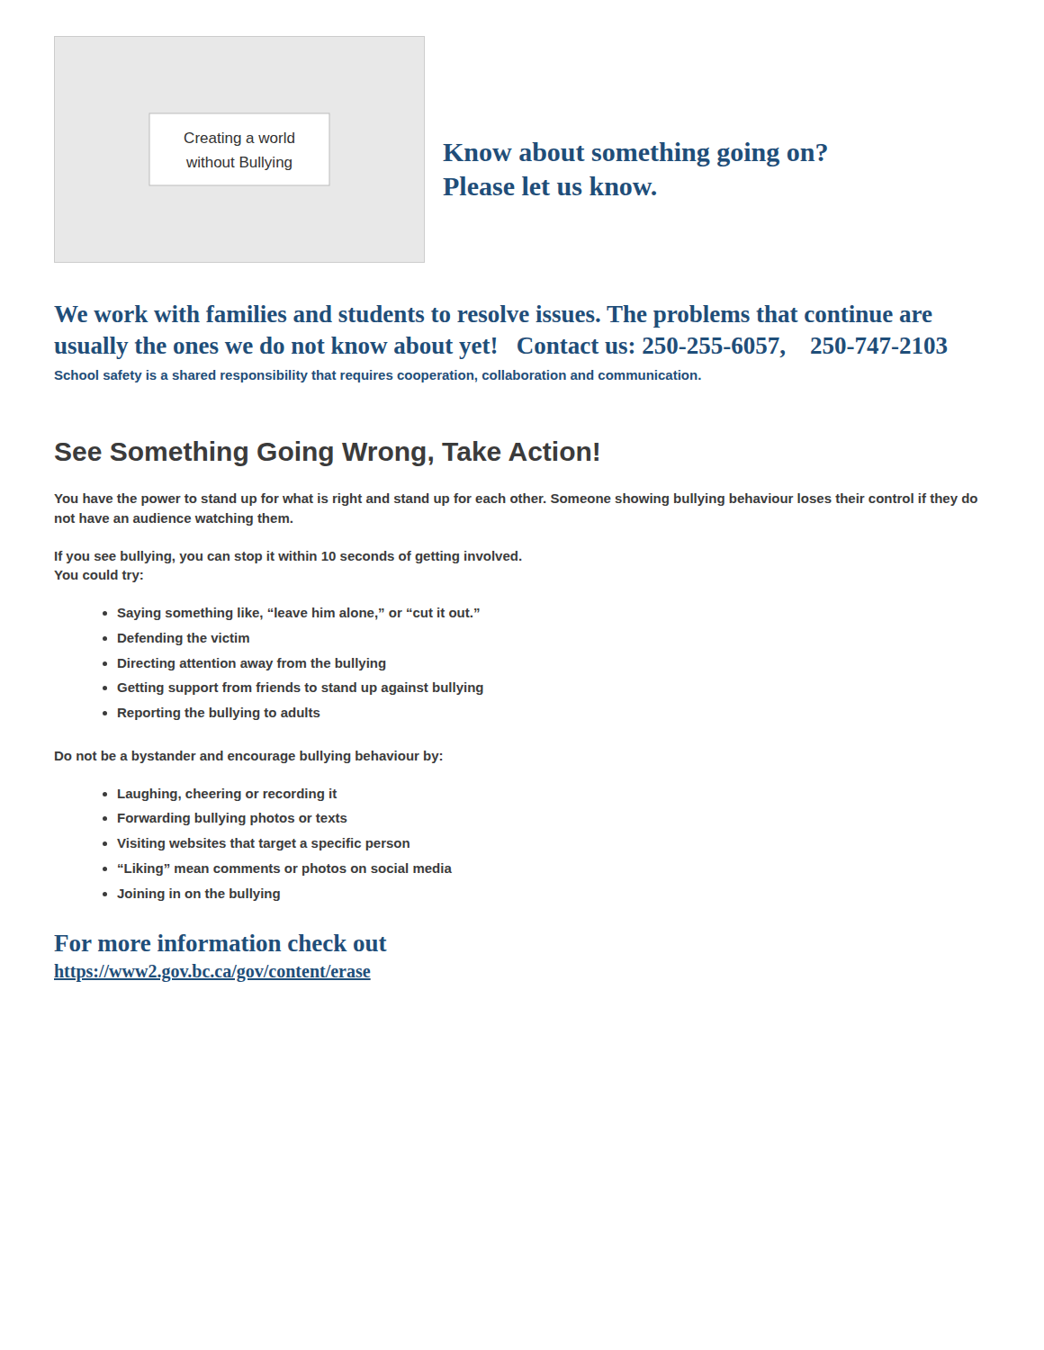Know about something going on?
Please let us know.
We work with families and students to resolve issues. The problems that continue are usually the ones we do not know about yet! Contact us: 250-255-6057, 250-747-2103
School safety is a shared responsibility that requires cooperation, collaboration and communication.
See Something Going Wrong, Take Action!
You have the power to stand up for what is right and stand up for each other. Someone showing bullying behaviour loses their control if they do not have an audience watching them.
If you see bullying, you can stop it within 10 seconds of getting involved.
You could try:
Saying something like, “leave him alone,” or “cut it out.”
Defending the victim
Directing attention away from the bullying
Getting support from friends to stand up against bullying
Reporting the bullying to adults
Do not be a bystander and encourage bullying behaviour by:
Laughing, cheering or recording it
Forwarding bullying photos or texts
Visiting websites that target a specific person
“Liking” mean comments or photos on social media
Joining in on the bullying
For more information check out https://www2.gov.bc.ca/gov/content/erase